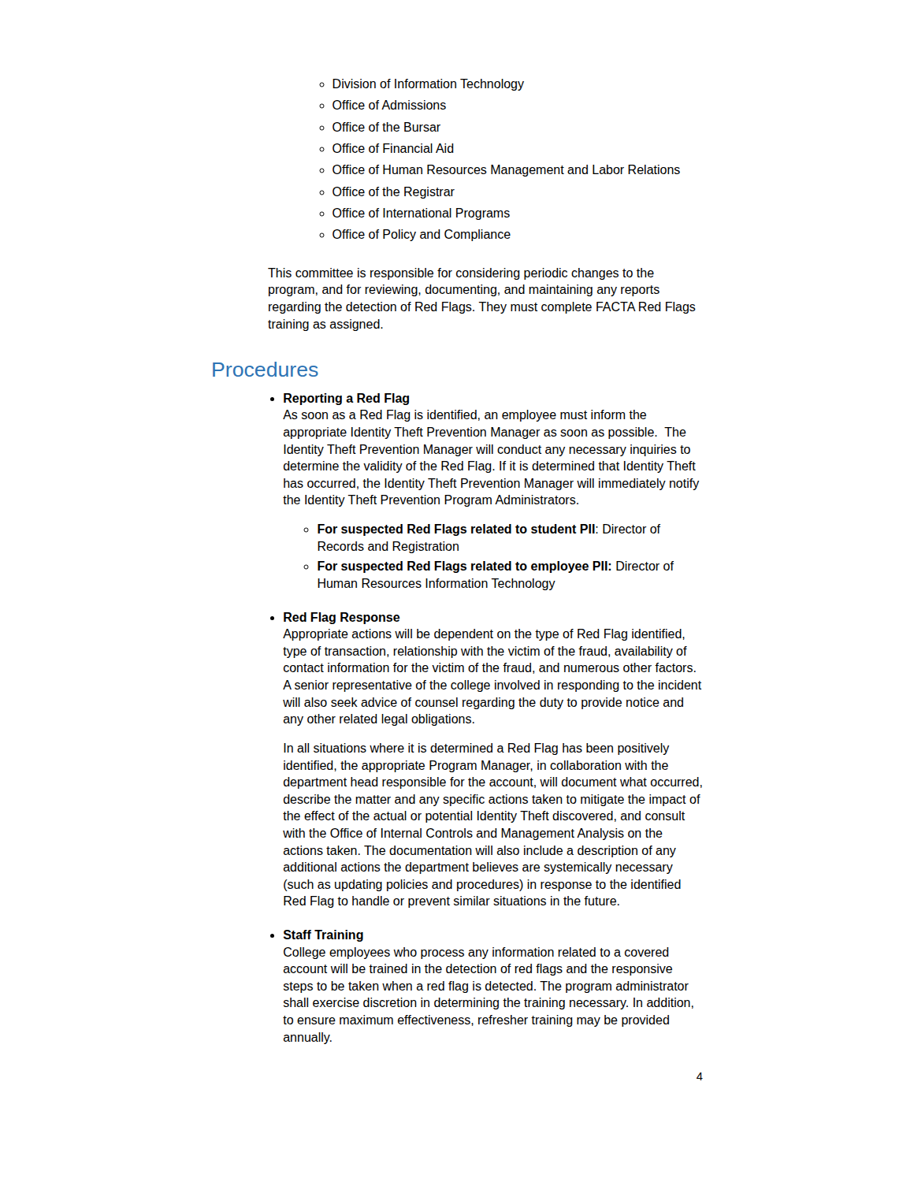Division of Information Technology
Office of Admissions
Office of the Bursar
Office of Financial Aid
Office of Human Resources Management and Labor Relations
Office of the Registrar
Office of International Programs
Office of Policy and Compliance
This committee is responsible for considering periodic changes to the program, and for reviewing, documenting, and maintaining any reports regarding the detection of Red Flags. They must complete FACTA Red Flags training as assigned.
Procedures
Reporting a Red Flag
As soon as a Red Flag is identified, an employee must inform the appropriate Identity Theft Prevention Manager as soon as possible. The Identity Theft Prevention Manager will conduct any necessary inquiries to determine the validity of the Red Flag. If it is determined that Identity Theft has occurred, the Identity Theft Prevention Manager will immediately notify the Identity Theft Prevention Program Administrators.
For suspected Red Flags related to student PII: Director of Records and Registration
For suspected Red Flags related to employee PII: Director of Human Resources Information Technology
Red Flag Response
Appropriate actions will be dependent on the type of Red Flag identified, type of transaction, relationship with the victim of the fraud, availability of contact information for the victim of the fraud, and numerous other factors. A senior representative of the college involved in responding to the incident will also seek advice of counsel regarding the duty to provide notice and any other related legal obligations.
In all situations where it is determined a Red Flag has been positively identified, the appropriate Program Manager, in collaboration with the department head responsible for the account, will document what occurred, describe the matter and any specific actions taken to mitigate the impact of the effect of the actual or potential Identity Theft discovered, and consult with the Office of Internal Controls and Management Analysis on the actions taken. The documentation will also include a description of any additional actions the department believes are systemically necessary (such as updating policies and procedures) in response to the identified Red Flag to handle or prevent similar situations in the future.
Staff Training
College employees who process any information related to a covered account will be trained in the detection of red flags and the responsive steps to be taken when a red flag is detected. The program administrator shall exercise discretion in determining the training necessary. In addition, to ensure maximum effectiveness, refresher training may be provided annually.
4